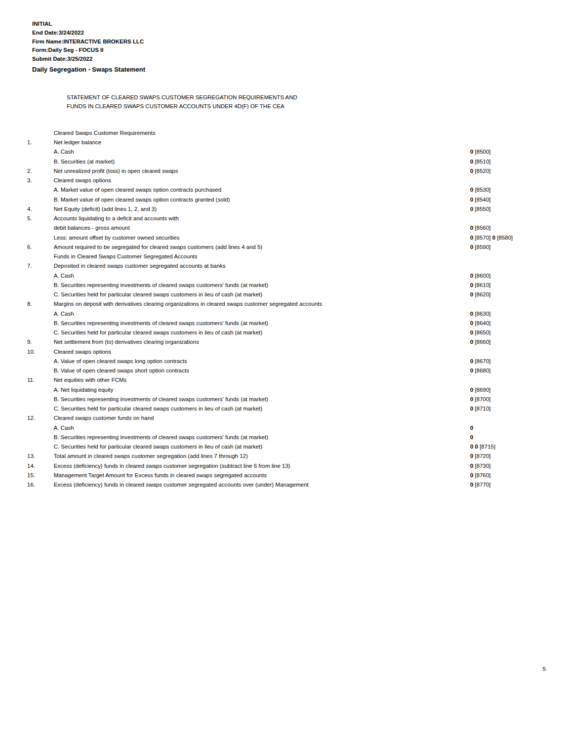INITIAL
End Date:3/24/2022
Firm Name:INTERACTIVE BROKERS LLC
Form:Daily Seg - FOCUS II
Submit Date:3/25/2022
Daily Segregation - Swaps Statement
STATEMENT OF CLEARED SWAPS CUSTOMER SEGREGATION REQUIREMENTS AND
FUNDS IN CLEARED SWAPS CUSTOMER ACCOUNTS UNDER 4D(F) OF THE CEA
| | Cleared Swaps Customer Requirements | |
| 1. | Net ledger balance | |
| | A. Cash | 0 [8500] |
| | B. Securities (at market) | 0 [8510] |
| 2. | Net unrealized profit (loss) in open cleared swaps | 0 [8520] |
| 3. | Cleared swaps options | |
| | A. Market value of open cleared swaps option contracts purchased | 0 [8530] |
| | B. Market value of open cleared swaps option contracts granted (sold) | 0 [8540] |
| 4. | Net Equity (deficit) (add lines 1, 2, and 3) | 0 [8550] |
| 5. | Accounts liquidating to a deficit and accounts with | |
| | debit balances - gross amount | 0 [8560] |
| | Less: amount offset by customer owned securities | 0 [8570] 0 [8580] |
| 6. | Amount required to be segregated for cleared swaps customers (add lines 4 and 5) | 0 [8590] |
| | Funds in Cleared Swaps Customer Segregated Accounts | |
| 7. | Deposited in cleared swaps customer segregated accounts at banks | |
| | A. Cash | 0 [8600] |
| | B. Securities representing investments of cleared swaps customers' funds (at market) | 0 [8610] |
| | C. Securities held for particular cleared swaps customers in lieu of cash (at market) | 0 [8620] |
| 8. | Margins on deposit with derivatives clearing organizations in cleared swaps customer segregated accounts | |
| | A. Cash | 0 [8630] |
| | B. Securities representing investments of cleared swaps customers' funds (at market) | 0 [8640] |
| | C. Securities held for particular cleared swaps customers in lieu of cash (at market) | 0 [8650] |
| 9. | Net settlement from (to) derivatives clearing organizations | 0 [8660] |
| 10. | Cleared swaps options | |
| | A. Value of open cleared swaps long option contracts | 0 [8670] |
| | B. Value of open cleared swaps short option contracts | 0 [8680] |
| 11. | Net equities with other FCMs | |
| | A. Net liquidating equity | 0 [8690] |
| | B. Securities representing investments of cleared swaps customers' funds (at market) | 0 [8700] |
| | C. Securities held for particular cleared swaps customers in lieu of cash (at market) | 0 [8710] |
| 12. | Cleared swaps customer funds on hand | |
| | A. Cash | 0 |
| | B. Securities representing investments of cleared swaps customers' funds (at market) | 0 |
| | C. Securities held for particular cleared swaps customers in lieu of cash (at market) | 0 0 [8715] |
| 13. | Total amount in cleared swaps customer segregation (add lines 7 through 12) | 0 [8720] |
| 14. | Excess (deficiency) funds in cleared swaps customer segregation (subtract line 6 from line 13) | 0 [8730] |
| 15. | Management Target Amount for Excess funds in cleared swaps segregated accounts | 0 [8760] |
| 16. | Excess (deficiency) funds in cleared swaps customer segregated accounts over (under) Management | 0 [8770] |
5